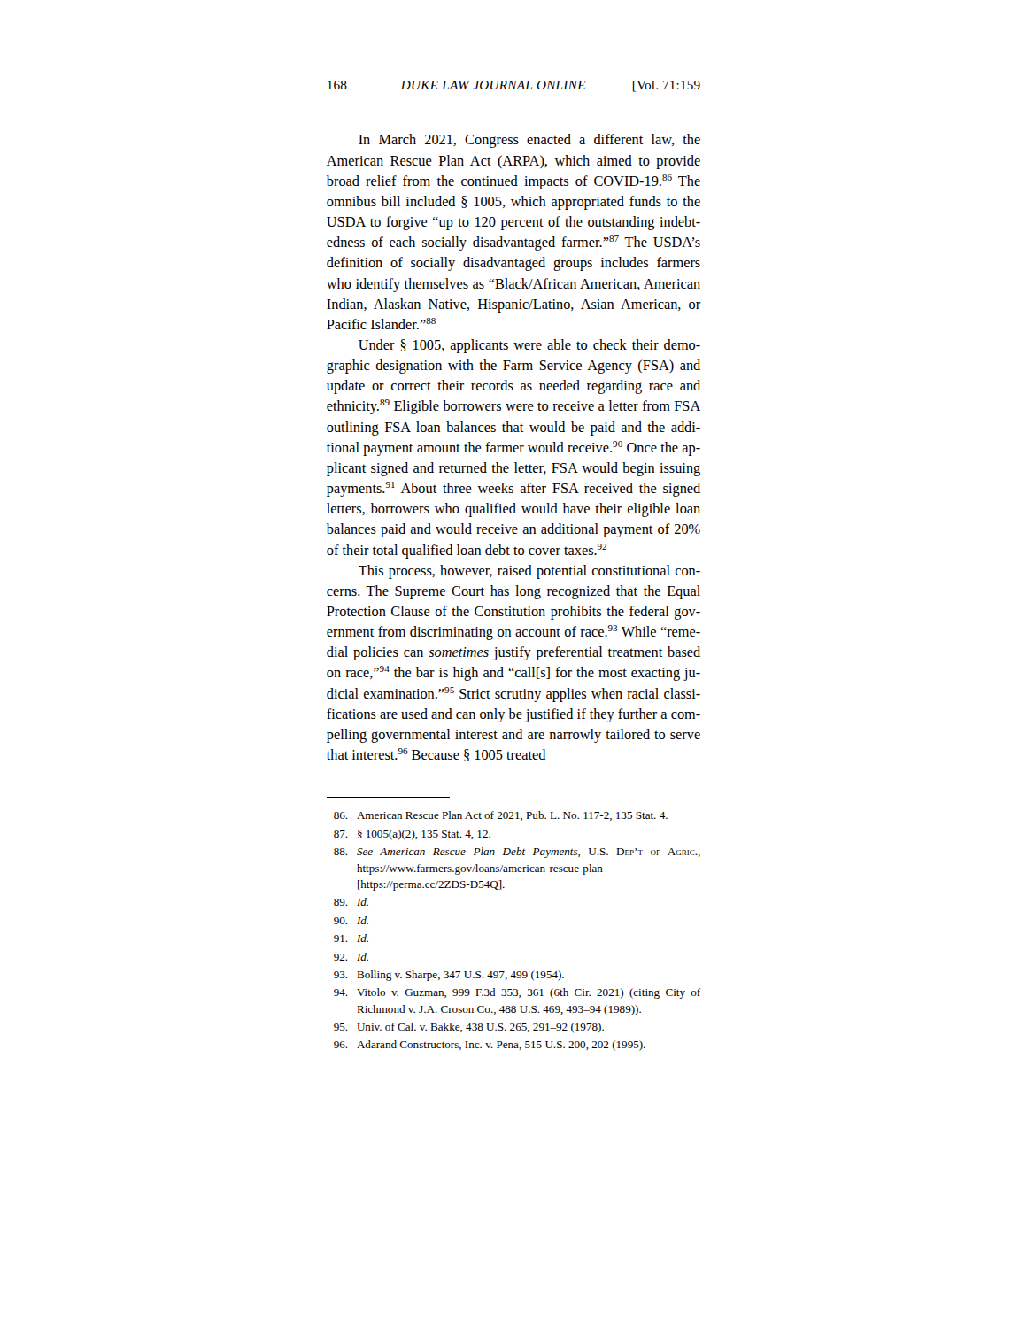168 Duke Law Journal Online [Vol. 71:159
In March 2021, Congress enacted a different law, the American Rescue Plan Act (ARPA), which aimed to provide broad relief from the continued impacts of COVID-19.86 The omnibus bill included § 1005, which appropriated funds to the USDA to forgive “up to 120 percent of the outstanding indebtedness of each socially disadvantaged farmer.”87 The USDA’s definition of socially disadvantaged groups includes farmers who identify themselves as “Black/African American, American Indian, Alaskan Native, Hispanic/Latino, Asian American, or Pacific Islander.”88
Under § 1005, applicants were able to check their demographic designation with the Farm Service Agency (FSA) and update or correct their records as needed regarding race and ethnicity.89 Eligible borrowers were to receive a letter from FSA outlining FSA loan balances that would be paid and the additional payment amount the farmer would receive.90 Once the applicant signed and returned the letter, FSA would begin issuing payments.91 About three weeks after FSA received the signed letters, borrowers who qualified would have their eligible loan balances paid and would receive an additional payment of 20% of their total qualified loan debt to cover taxes.92
This process, however, raised potential constitutional concerns. The Supreme Court has long recognized that the Equal Protection Clause of the Constitution prohibits the federal government from discriminating on account of race.93 While “remedial policies can sometimes justify preferential treatment based on race,”94 the bar is high and “call[s] for the most exacting judicial examination.”95 Strict scrutiny applies when racial classifications are used and can only be justified if they further a compelling governmental interest and are narrowly tailored to serve that interest.96 Because § 1005 treated
86. American Rescue Plan Act of 2021, Pub. L. No. 117-2, 135 Stat. 4.
87.§ 1005(a)(2), 135 Stat. 4, 12.
88. See American Rescue Plan Debt Payments, U.S. Dep’t of Agric., https://www.farmers.gov/loans/american-rescue-plan [https://perma.cc/2ZDS-D54Q].
89. Id.
90. Id.
91. Id.
92. Id.
93. Bolling v. Sharpe, 347 U.S. 497, 499 (1954).
94. Vitolo v. Guzman, 999 F.3d 353, 361 (6th Cir. 2021) (citing City of Richmond v. J.A. Croson Co., 488 U.S. 469, 493–94 (1989)).
95. Univ. of Cal. v. Bakke, 438 U.S. 265, 291–92 (1978).
96. Adarand Constructors, Inc. v. Pena, 515 U.S. 200, 202 (1995).